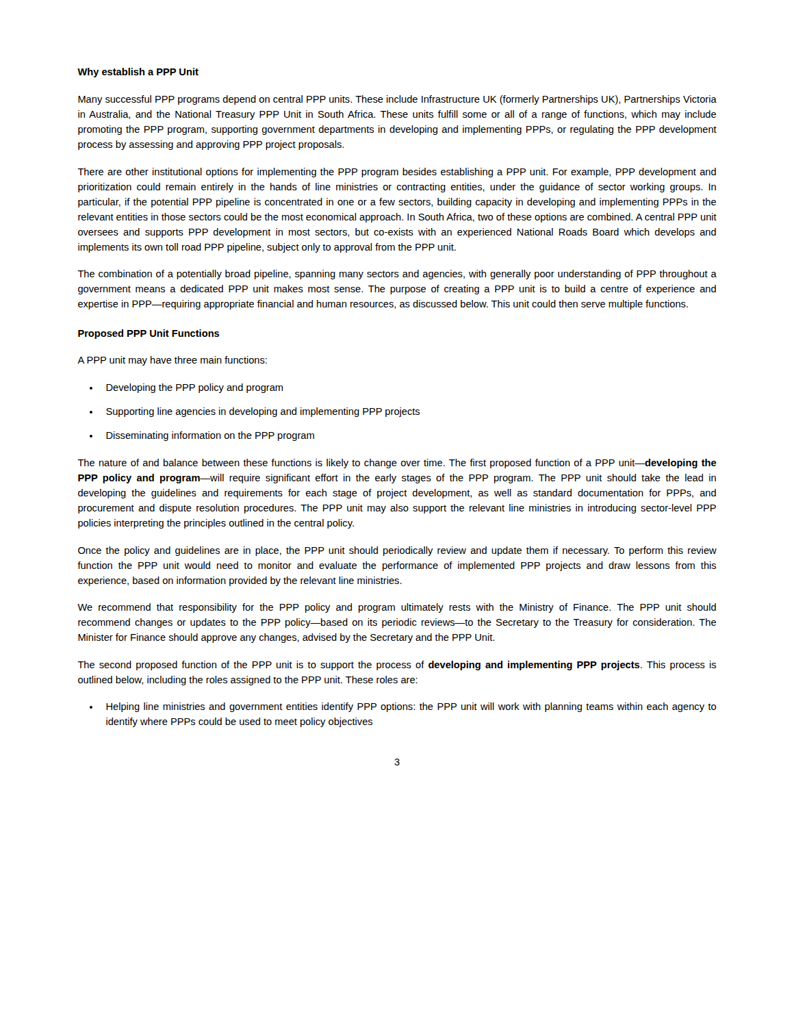Why establish a PPP Unit
Many successful PPP programs depend on central PPP units. These include Infrastructure UK (formerly Partnerships UK), Partnerships Victoria in Australia, and the National Treasury PPP Unit in South Africa. These units fulfill some or all of a range of functions, which may include promoting the PPP program, supporting government departments in developing and implementing PPPs, or regulating the PPP development process by assessing and approving PPP project proposals.
There are other institutional options for implementing the PPP program besides establishing a PPP unit. For example, PPP development and prioritization could remain entirely in the hands of line ministries or contracting entities, under the guidance of sector working groups. In particular, if the potential PPP pipeline is concentrated in one or a few sectors, building capacity in developing and implementing PPPs in the relevant entities in those sectors could be the most economical approach. In South Africa, two of these options are combined. A central PPP unit oversees and supports PPP development in most sectors, but co-exists with an experienced National Roads Board which develops and implements its own toll road PPP pipeline, subject only to approval from the PPP unit.
The combination of a potentially broad pipeline, spanning many sectors and agencies, with generally poor understanding of PPP throughout a government means a dedicated PPP unit makes most sense. The purpose of creating a PPP unit is to build a centre of experience and expertise in PPP—requiring appropriate financial and human resources, as discussed below. This unit could then serve multiple functions.
Proposed PPP Unit Functions
A PPP unit may have three main functions:
Developing the PPP policy and program
Supporting line agencies in developing and implementing PPP projects
Disseminating information on the PPP program
The nature of and balance between these functions is likely to change over time. The first proposed function of a PPP unit—developing the PPP policy and program—will require significant effort in the early stages of the PPP program. The PPP unit should take the lead in developing the guidelines and requirements for each stage of project development, as well as standard documentation for PPPs, and procurement and dispute resolution procedures. The PPP unit may also support the relevant line ministries in introducing sector-level PPP policies interpreting the principles outlined in the central policy.
Once the policy and guidelines are in place, the PPP unit should periodically review and update them if necessary. To perform this review function the PPP unit would need to monitor and evaluate the performance of implemented PPP projects and draw lessons from this experience, based on information provided by the relevant line ministries.
We recommend that responsibility for the PPP policy and program ultimately rests with the Ministry of Finance. The PPP unit should recommend changes or updates to the PPP policy—based on its periodic reviews—to the Secretary to the Treasury for consideration. The Minister for Finance should approve any changes, advised by the Secretary and the PPP Unit.
The second proposed function of the PPP unit is to support the process of developing and implementing PPP projects. This process is outlined below, including the roles assigned to the PPP unit. These roles are:
Helping line ministries and government entities identify PPP options: the PPP unit will work with planning teams within each agency to identify where PPPs could be used to meet policy objectives
3